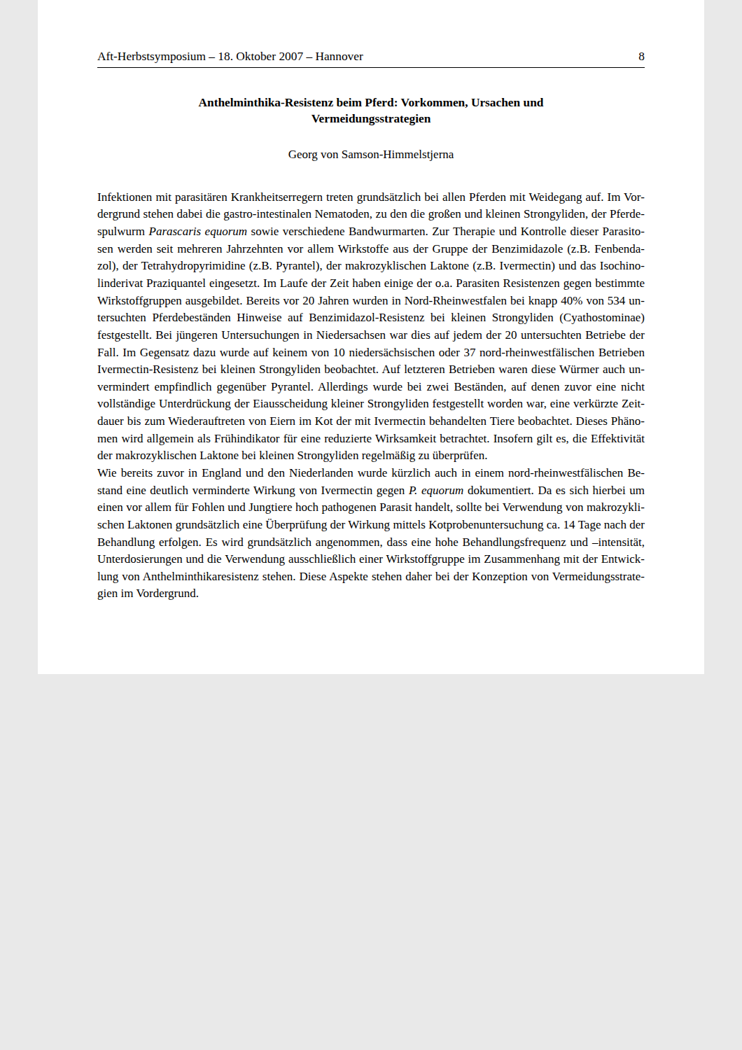Aft-Herbstsymposium – 18. Oktober 2007 – Hannover 8
Anthelminthika-Resistenz beim Pferd: Vorkommen, Ursachen und Vermeidungsstrategien
Georg von Samson-Himmelstjerna
Infektionen mit parasitären Krankheitserregern treten grundsätzlich bei allen Pferden mit Weidegang auf. Im Vordergrund stehen dabei die gastro-intestinalen Nematoden, zu den die großen und kleinen Strongyliden, der Pferdespulwurm Parascaris equorum sowie verschiedene Bandwurmarten. Zur Therapie und Kontrolle dieser Parasitosen werden seit mehreren Jahrzehnten vor allem Wirkstoffe aus der Gruppe der Benzimidazole (z.B. Fenbendazol), der Tetrahydropyrimidine (z.B. Pyrantel), der makrozyklischen Laktone (z.B. Ivermectin) und das Isochinolinderivat Praziquantel eingesetzt. Im Laufe der Zeit haben einige der o.a. Parasiten Resistenzen gegen bestimmte Wirkstoffgruppen ausgebildet. Bereits vor 20 Jahren wurden in Nord-Rheinwestfalen bei knapp 40% von 534 untersuchten Pferdebeständen Hinweise auf Benzimidazol-Resistenz bei kleinen Strongyliden (Cyathostominae) festgestellt. Bei jüngeren Untersuchungen in Niedersachsen war dies auf jedem der 20 untersuchten Betriebe der Fall. Im Gegensatz dazu wurde auf keinem von 10 niedersächsischen oder 37 nord-rheinwestfälischen Betrieben Ivermectin-Resistenz bei kleinen Strongyliden beobachtet. Auf letzteren Betrieben waren diese Würmer auch unvermindert empfindlich gegenüber Pyrantel. Allerdings wurde bei zwei Beständen, auf denen zuvor eine nicht vollständige Unterdrückung der Eiausscheidung kleiner Strongyliden festgestellt worden war, eine verkürzte Zeitdauer bis zum Wiederauftreten von Eiern im Kot der mit Ivermectin behandelten Tiere beobachtet. Dieses Phänomen wird allgemein als Frühindikator für eine reduzierte Wirksamkeit betrachtet. Insofern gilt es, die Effektivität der makrozyklischen Laktone bei kleinen Strongyliden regelmäßig zu überprüfen.
Wie bereits zuvor in England und den Niederlanden wurde kürzlich auch in einem nord-rheinwestfälischen Bestand eine deutlich verminderte Wirkung von Ivermectin gegen P. equorum dokumentiert. Da es sich hierbei um einen vor allem für Fohlen und Jungtiere hoch pathogenen Parasit handelt, sollte bei Verwendung von makrozyklischen Laktonen grundsätzlich eine Überprüfung der Wirkung mittels Kotprobenuntersuchung ca. 14 Tage nach der Behandlung erfolgen. Es wird grundsätzlich angenommen, dass eine hohe Behandlungsfrequenz und –intensität, Unterdosierungen und die Verwendung ausschließlich einer Wirkstoffgruppe im Zusammenhang mit der Entwicklung von Anthelminthikaresistenz stehen. Diese Aspekte stehen daher bei der Konzeption von Vermeidungsstrategien im Vordergrund.